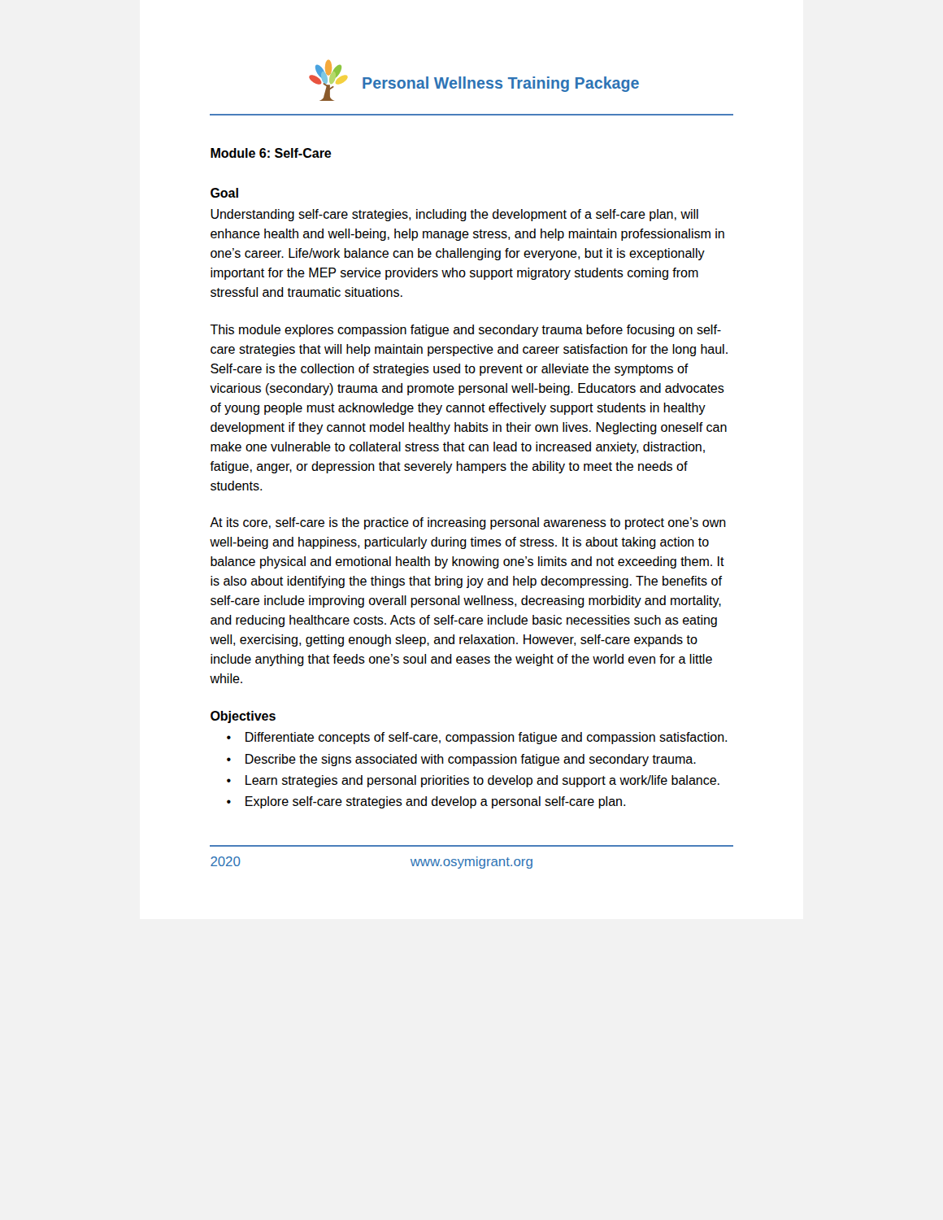Personal Wellness Training Package
Module 6: Self-Care
Goal
Understanding self-care strategies, including the development of a self-care plan, will enhance health and well-being, help manage stress, and help maintain professionalism in one’s career. Life/work balance can be challenging for everyone, but it is exceptionally important for the MEP service providers who support migratory students coming from stressful and traumatic situations.
This module explores compassion fatigue and secondary trauma before focusing on self-care strategies that will help maintain perspective and career satisfaction for the long haul. Self-care is the collection of strategies used to prevent or alleviate the symptoms of vicarious (secondary) trauma and promote personal well-being. Educators and advocates of young people must acknowledge they cannot effectively support students in healthy development if they cannot model healthy habits in their own lives. Neglecting oneself can make one vulnerable to collateral stress that can lead to increased anxiety, distraction, fatigue, anger, or depression that severely hampers the ability to meet the needs of students.
At its core, self-care is the practice of increasing personal awareness to protect one’s own well-being and happiness, particularly during times of stress. It is about taking action to balance physical and emotional health by knowing one’s limits and not exceeding them. It is also about identifying the things that bring joy and help decompressing. The benefits of self-care include improving overall personal wellness, decreasing morbidity and mortality, and reducing healthcare costs. Acts of self-care include basic necessities such as eating well, exercising, getting enough sleep, and relaxation. However, self-care expands to include anything that feeds one’s soul and eases the weight of the world even for a little while.
Objectives
Differentiate concepts of self-care, compassion fatigue and compassion satisfaction.
Describe the signs associated with compassion fatigue and secondary trauma.
Learn strategies and personal priorities to develop and support a work/life balance.
Explore self-care strategies and develop a personal self-care plan.
2020 www.osymigrant.org